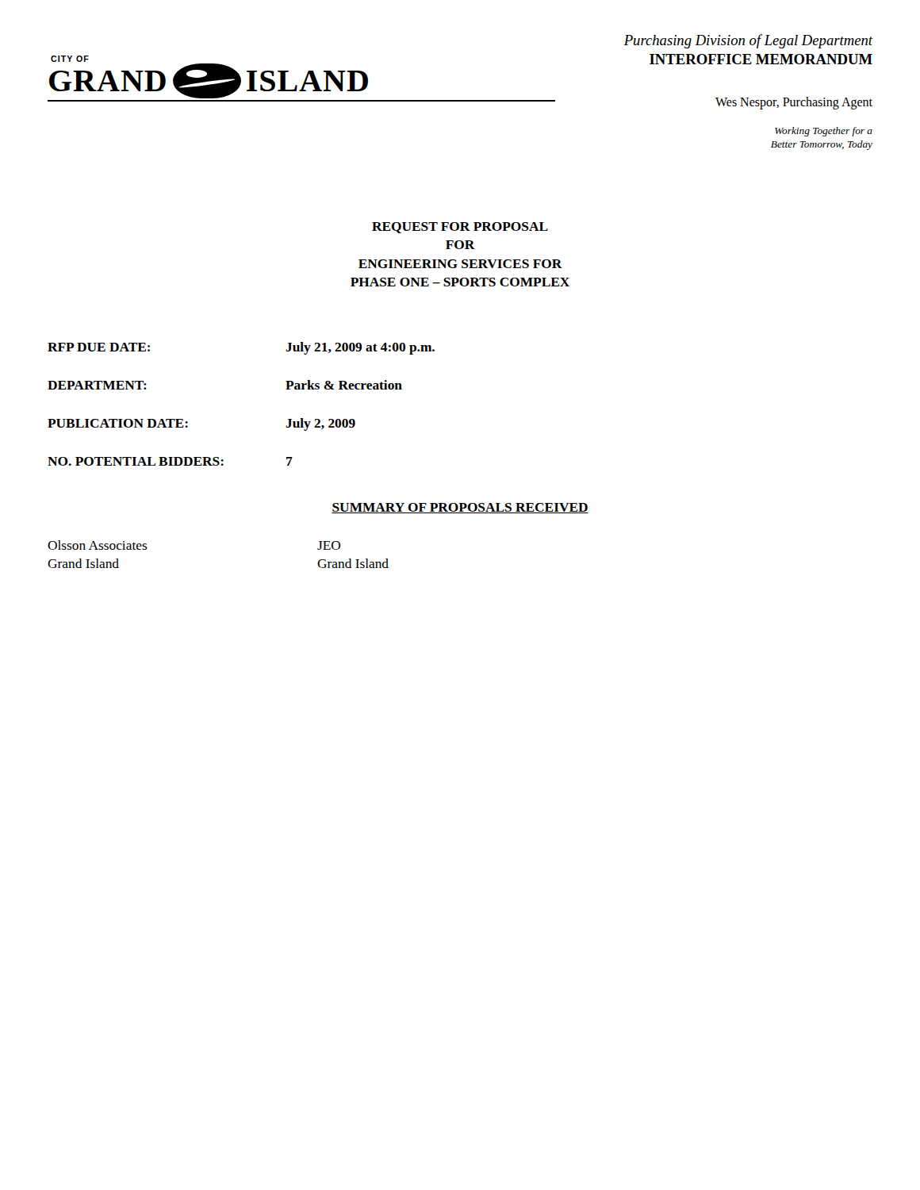CITY OF
GRAND ISLAND
Purchasing Division of Legal Department
INTEROFFICE MEMORANDUM
Wes Nespor, Purchasing Agent
Working Together for a
Better Tomorrow, Today
REQUEST FOR PROPOSAL
FOR
ENGINEERING SERVICES FOR
PHASE ONE – SPORTS COMPLEX
| RFP DUE DATE: | July 21, 2009 at 4:00 p.m. |
| DEPARTMENT: | Parks & Recreation |
| PUBLICATION DATE: | July 2, 2009 |
| NO. POTENTIAL BIDDERS: | 7 |
SUMMARY OF PROPOSALS RECEIVED
| Olsson Associates | JEO |
| Grand Island | Grand Island |